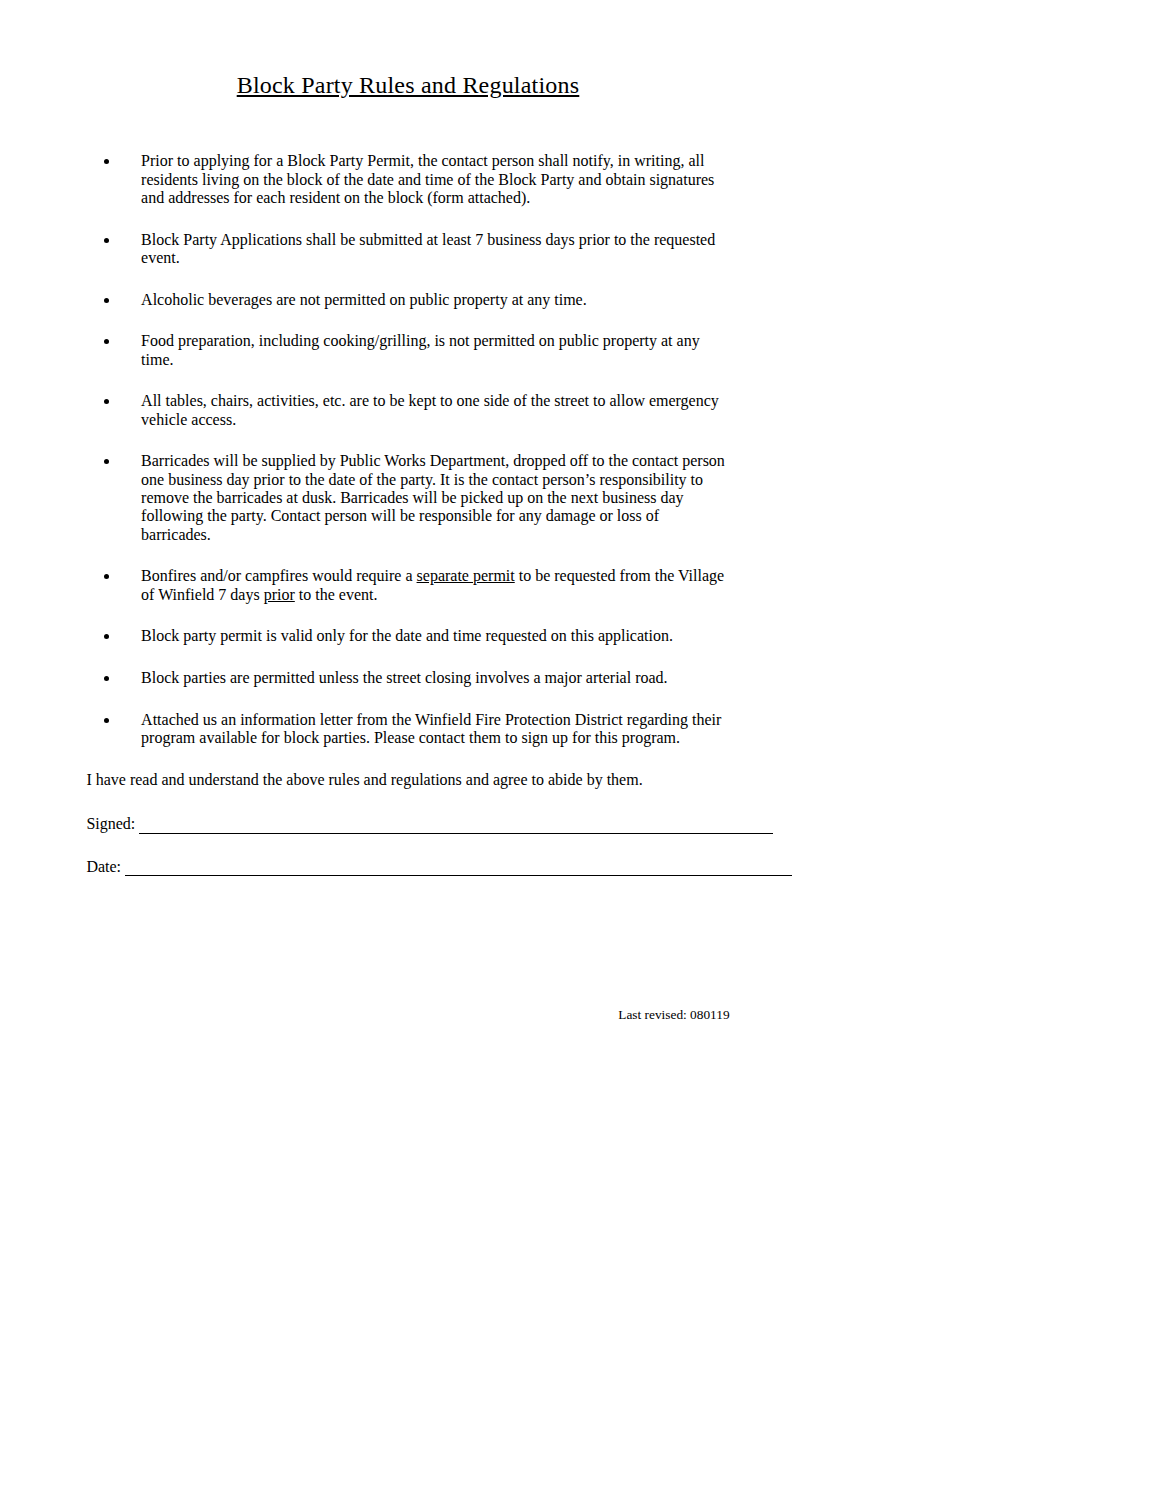Block Party Rules and Regulations
Prior to applying for a Block Party Permit, the contact person shall notify, in writing, all residents living on the block of the date and time of the Block Party and obtain signatures and addresses for each resident on the block (form attached).
Block Party Applications shall be submitted at least 7 business days prior to the requested event.
Alcoholic beverages are not permitted on public property at any time.
Food preparation, including cooking/grilling, is not permitted on public property at any time.
All tables, chairs, activities, etc. are to be kept to one side of the street to allow emergency vehicle access.
Barricades will be supplied by Public Works Department, dropped off to the contact person one business day prior to the date of the party. It is the contact person’s responsibility to remove the barricades at dusk. Barricades will be picked up on the next business day following the party. Contact person will be responsible for any damage or loss of barricades.
Bonfires and/or campfires would require a separate permit to be requested from the Village of Winfield 7 days prior to the event.
Block party permit is valid only for the date and time requested on this application.
Block parties are permitted unless the street closing involves a major arterial road.
Attached us an information letter from the Winfield Fire Protection District regarding their program available for block parties. Please contact them to sign up for this program.
I have read and understand the above rules and regulations and agree to abide by them.
Signed:
Date:
Last revised: 080119